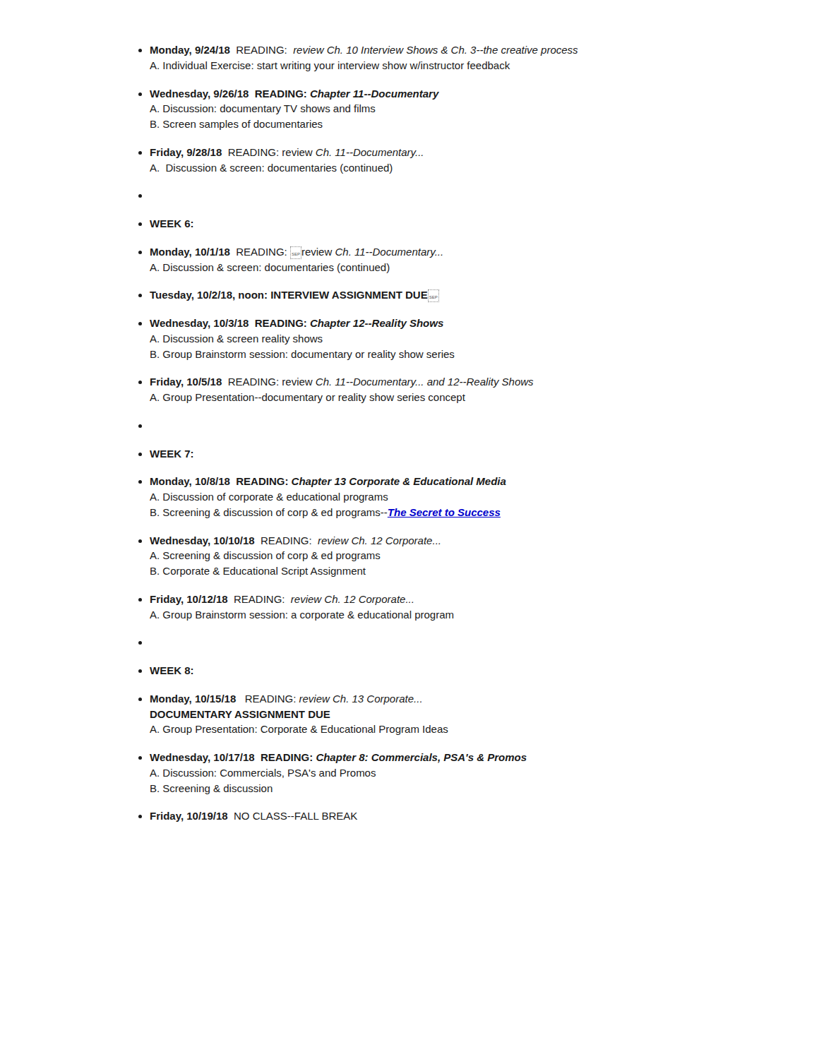Monday, 9/24/18 READING: review Ch. 10 Interview Shows & Ch. 3--the creative process
A. Individual Exercise: start writing your interview show w/instructor feedback
Wednesday, 9/26/18 READING: Chapter 11--Documentary
A. Discussion: documentary TV shows and films
B. Screen samples of documentaries
Friday, 9/28/18 READING: review Ch. 11--Documentary...
A. Discussion & screen: documentaries (continued)
WEEK 6:
Monday, 10/1/18 READING: review Ch. 11--Documentary...
A. Discussion & screen: documentaries (continued)
Tuesday, 10/2/18, noon: INTERVIEW ASSIGNMENT DUE
Wednesday, 10/3/18 READING: Chapter 12--Reality Shows
A. Discussion & screen reality shows
B. Group Brainstorm session: documentary or reality show series
Friday, 10/5/18 READING: review Ch. 11--Documentary... and 12--Reality Shows
A. Group Presentation--documentary or reality show series concept
WEEK 7:
Monday, 10/8/18 READING: Chapter 13 Corporate & Educational Media
A. Discussion of corporate & educational programs
B. Screening & discussion of corp & ed programs--The Secret to Success
Wednesday, 10/10/18 READING: review Ch. 12 Corporate...
A. Screening & discussion of corp & ed programs
B. Corporate & Educational Script Assignment
Friday, 10/12/18 READING: review Ch. 12 Corporate...
A. Group Brainstorm session: a corporate & educational program
WEEK 8:
Monday, 10/15/18 READING: review Ch. 13 Corporate...
DOCUMENTARY ASSIGNMENT DUE
A. Group Presentation: Corporate & Educational Program Ideas
Wednesday, 10/17/18 READING: Chapter 8: Commercials, PSA's & Promos
A. Discussion: Commercials, PSA's and Promos
B. Screening & discussion
Friday, 10/19/18 NO CLASS--FALL BREAK